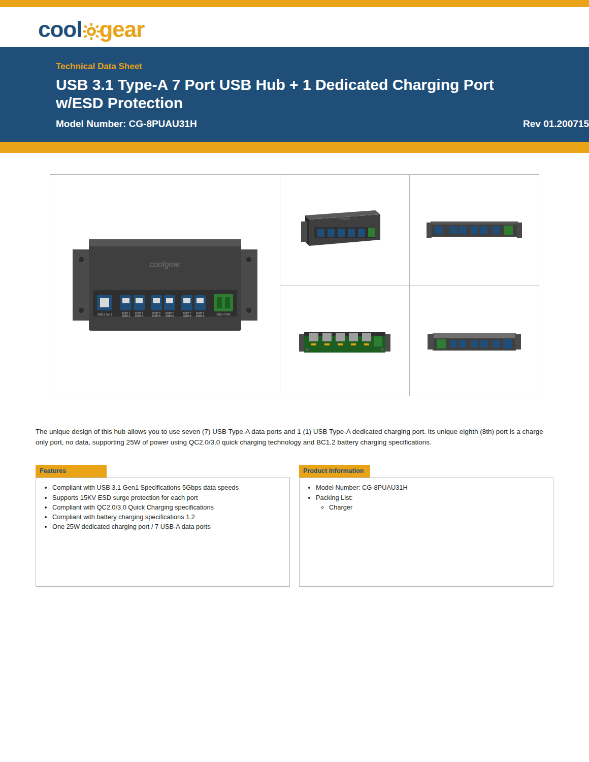cool gear
Technical Data Sheet
USB 3.1 Type-A 7 Port USB Hub + 1 Dedicated Charging Port w/ESD Protection
Model Number: CG-8PUAU31H Rev 01.200715
| coolgear USB3.1 Gen 1 PORT 1 PORT 2 PORT 3 PORT 4 PORT 5 PORT 6 PORT 7 PORT 8 PORT 7 PORT 8 PORT 7 PORT 8 GND +7~24V | coolgear | |
The unique design of this hub allows you to use seven (7) USB Type-A data ports and 1 (1) USB Type-A dedicated charging port. Its unique eighth (8th) port is a charge only port, no data, supporting 25W of power using QC2.0/3.0 quick charging technology and BC1.2 battery charging specifications.
Features
Compliant with USB 3.1 Gen1 Specifications 5Gbps data speeds
Supports 15KV ESD surge protection for each port
Compliant with QC2.0/3.0 Quick Charging specifications
Compliant with battery charging specifications 1.2
One 25W dedicated charging port / 7 USB-A data ports
Product Information
Model Number: CG-8PUAU31H
Packing List:
Charger